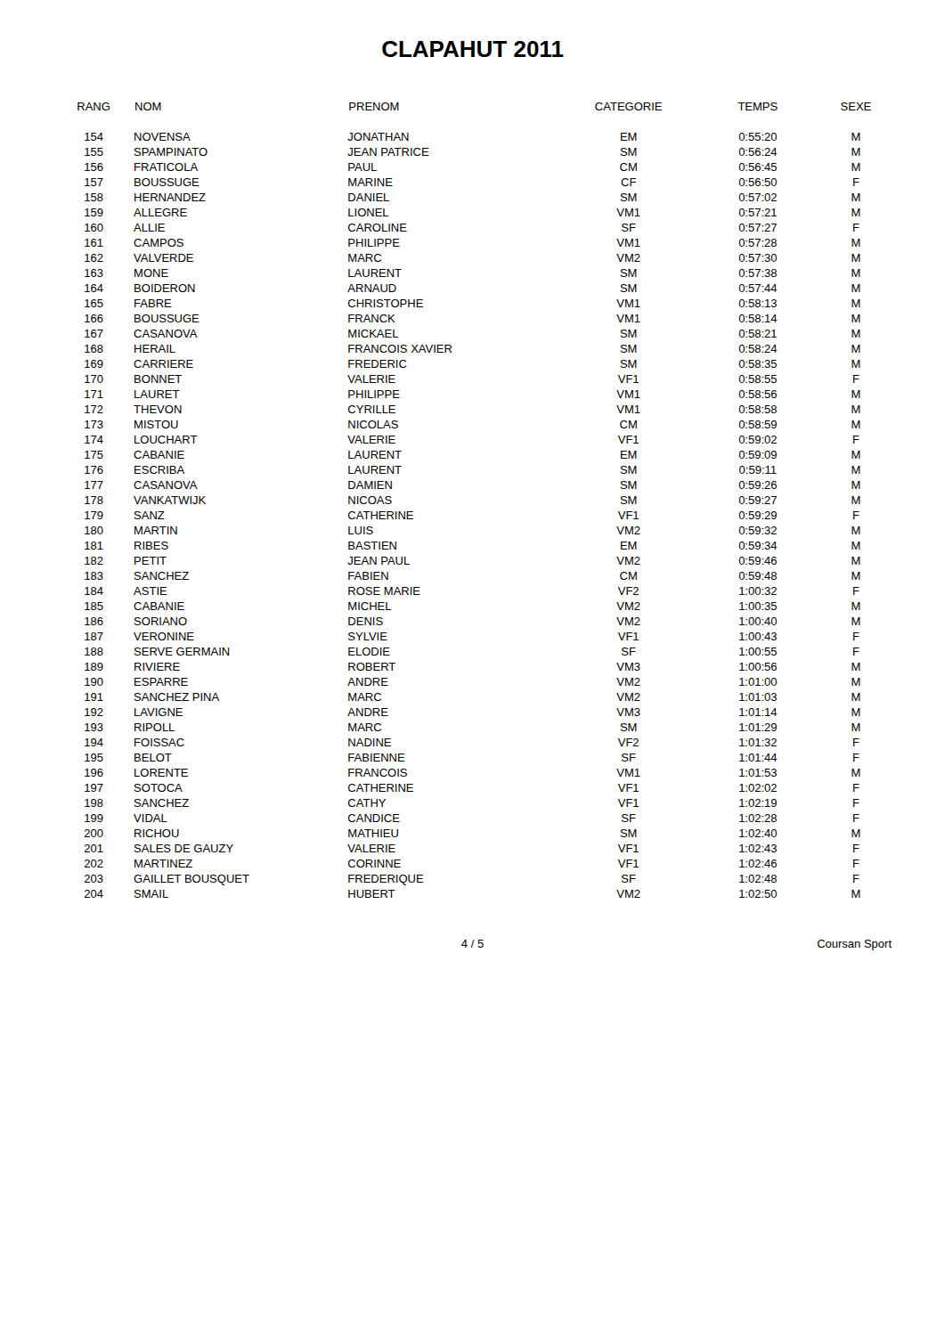CLAPAHUT 2011
| RANG | NOM | PRENOM | CATEGORIE | TEMPS | SEXE |
| --- | --- | --- | --- | --- | --- |
| 154 | NOVENSA | JONATHAN | EM | 0:55:20 | M |
| 155 | SPAMPINATO | JEAN PATRICE | SM | 0:56:24 | M |
| 156 | FRATICOLA | PAUL | CM | 0:56:45 | M |
| 157 | BOUSSUGE | MARINE | CF | 0:56:50 | F |
| 158 | HERNANDEZ | DANIEL | SM | 0:57:02 | M |
| 159 | ALLEGRE | LIONEL | VM1 | 0:57:21 | M |
| 160 | ALLIE | CAROLINE | SF | 0:57:27 | F |
| 161 | CAMPOS | PHILIPPE | VM1 | 0:57:28 | M |
| 162 | VALVERDE | MARC | VM2 | 0:57:30 | M |
| 163 | MONE | LAURENT | SM | 0:57:38 | M |
| 164 | BOIDERON | ARNAUD | SM | 0:57:44 | M |
| 165 | FABRE | CHRISTOPHE | VM1 | 0:58:13 | M |
| 166 | BOUSSUGE | FRANCK | VM1 | 0:58:14 | M |
| 167 | CASANOVA | MICKAEL | SM | 0:58:21 | M |
| 168 | HERAIL | FRANCOIS XAVIER | SM | 0:58:24 | M |
| 169 | CARRIERE | FREDERIC | SM | 0:58:35 | M |
| 170 | BONNET | VALERIE | VF1 | 0:58:55 | F |
| 171 | LAURET | PHILIPPE | VM1 | 0:58:56 | M |
| 172 | THEVON | CYRILLE | VM1 | 0:58:58 | M |
| 173 | MISTOU | NICOLAS | CM | 0:58:59 | M |
| 174 | LOUCHART | VALERIE | VF1 | 0:59:02 | F |
| 175 | CABANIE | LAURENT | EM | 0:59:09 | M |
| 176 | ESCRIBA | LAURENT | SM | 0:59:11 | M |
| 177 | CASANOVA | DAMIEN | SM | 0:59:26 | M |
| 178 | VANKATWIJK | NICOAS | SM | 0:59:27 | M |
| 179 | SANZ | CATHERINE | VF1 | 0:59:29 | F |
| 180 | MARTIN | LUIS | VM2 | 0:59:32 | M |
| 181 | RIBES | BASTIEN | EM | 0:59:34 | M |
| 182 | PETIT | JEAN PAUL | VM2 | 0:59:46 | M |
| 183 | SANCHEZ | FABIEN | CM | 0:59:48 | M |
| 184 | ASTIE | ROSE MARIE | VF2 | 1:00:32 | F |
| 185 | CABANIE | MICHEL | VM2 | 1:00:35 | M |
| 186 | SORIANO | DENIS | VM2 | 1:00:40 | M |
| 187 | VERONINE | SYLVIE | VF1 | 1:00:43 | F |
| 188 | SERVE GERMAIN | ELODIE | SF | 1:00:55 | F |
| 189 | RIVIERE | ROBERT | VM3 | 1:00:56 | M |
| 190 | ESPARRE | ANDRE | VM2 | 1:01:00 | M |
| 191 | SANCHEZ PINA | MARC | VM2 | 1:01:03 | M |
| 192 | LAVIGNE | ANDRE | VM3 | 1:01:14 | M |
| 193 | RIPOLL | MARC | SM | 1:01:29 | M |
| 194 | FOISSAC | NADINE | VF2 | 1:01:32 | F |
| 195 | BELOT | FABIENNE | SF | 1:01:44 | F |
| 196 | LORENTE | FRANCOIS | VM1 | 1:01:53 | M |
| 197 | SOTOCA | CATHERINE | VF1 | 1:02:02 | F |
| 198 | SANCHEZ | CATHY | VF1 | 1:02:19 | F |
| 199 | VIDAL | CANDICE | SF | 1:02:28 | F |
| 200 | RICHOU | MATHIEU | SM | 1:02:40 | M |
| 201 | SALES DE GAUZY | VALERIE | VF1 | 1:02:43 | F |
| 202 | MARTINEZ | CORINNE | VF1 | 1:02:46 | F |
| 203 | GAILLET BOUSQUET | FREDERIQUE | SF | 1:02:48 | F |
| 204 | SMAIL | HUBERT | VM2 | 1:02:50 | M |
4 / 5
Coursan Sport